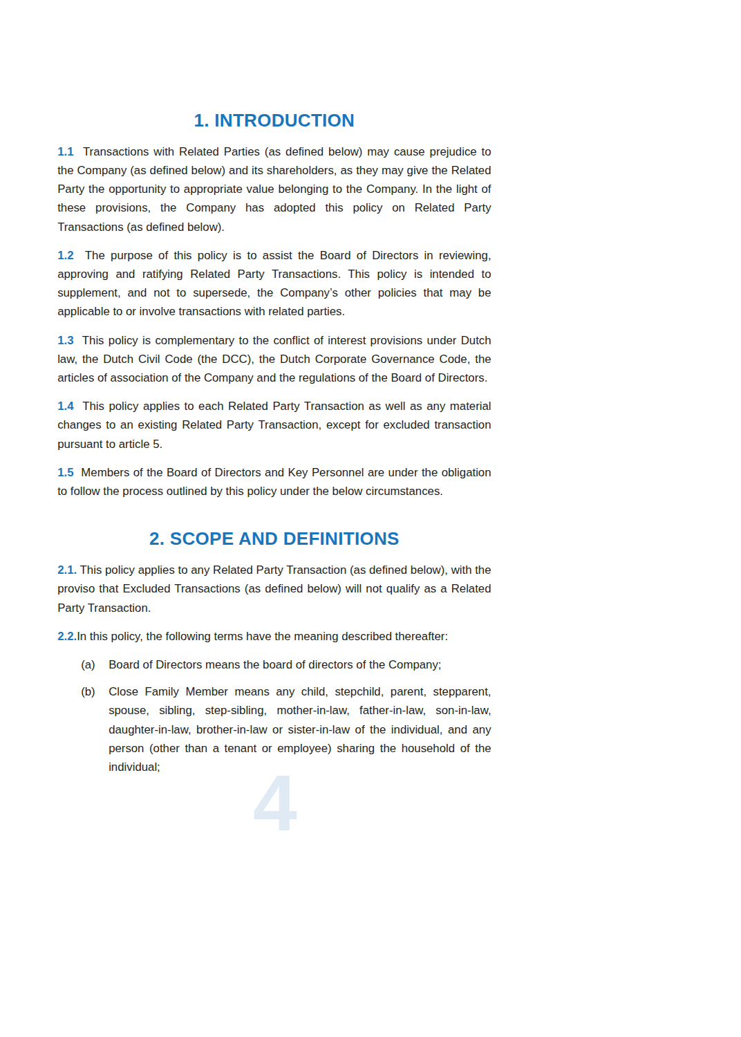1. INTRODUCTION
1.1 Transactions with Related Parties (as defined below) may cause prejudice to the Company (as defined below) and its shareholders, as they may give the Related Party the opportunity to appropriate value belonging to the Company. In the light of these provisions, the Company has adopted this policy on Related Party Transactions (as defined below).
1.2 The purpose of this policy is to assist the Board of Directors in reviewing, approving and ratifying Related Party Transactions. This policy is intended to supplement, and not to supersede, the Company’s other policies that may be applicable to or involve transactions with related parties.
1.3 This policy is complementary to the conflict of interest provisions under Dutch law, the Dutch Civil Code (the DCC), the Dutch Corporate Governance Code, the articles of association of the Company and the regulations of the Board of Directors.
1.4 This policy applies to each Related Party Transaction as well as any material changes to an existing Related Party Transaction, except for excluded transaction pursuant to article 5.
1.5 Members of the Board of Directors and Key Personnel are under the obligation to follow the process outlined by this policy under the below circumstances.
2. SCOPE AND DEFINITIONS
2.1. This policy applies to any Related Party Transaction (as defined below), with the proviso that Excluded Transactions (as defined below) will not qualify as a Related Party Transaction.
2.2. In this policy, the following terms have the meaning described thereafter:
(a) Board of Directors means the board of directors of the Company;
(b) Close Family Member means any child, stepchild, parent, stepparent, spouse, sibling, step-sibling, mother-in-law, father-in-law, son-in-law, daughter-in-law, brother-in-law or sister-in-law of the individual, and any person (other than a tenant or employee) sharing the household of the individual;
4